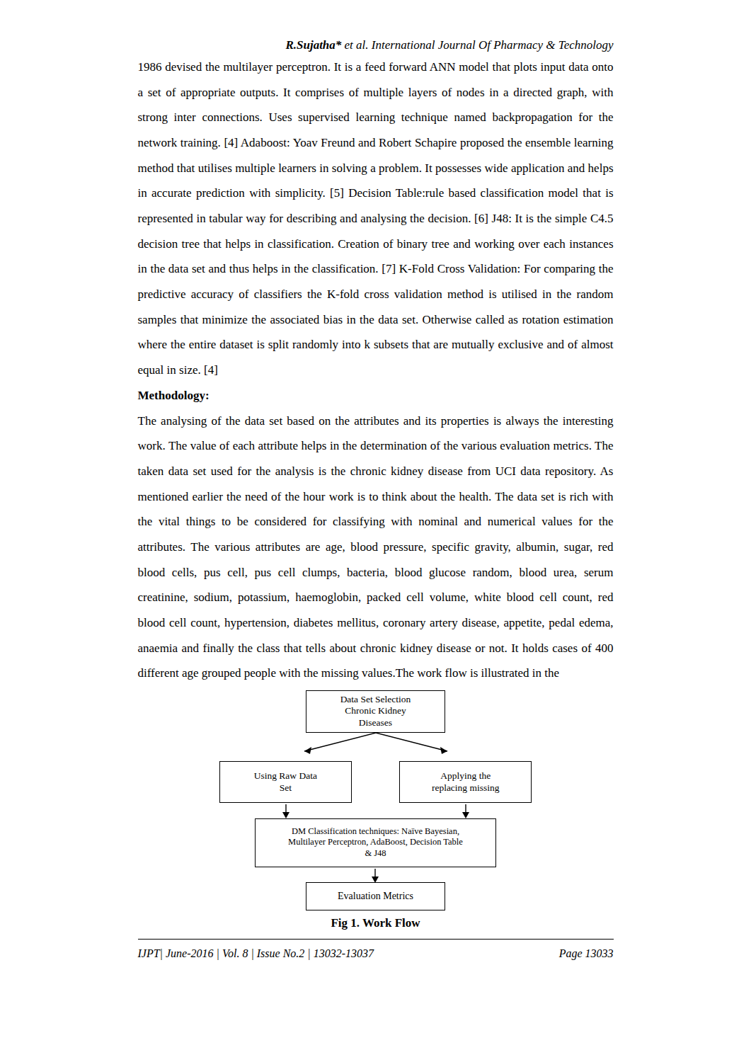R.Sujatha* et al. International Journal Of Pharmacy & Technology
1986 devised the multilayer perceptron. It is a feed forward ANN model that plots input data onto a set of appropriate outputs. It comprises of multiple layers of nodes in a directed graph, with strong inter connections. Uses supervised learning technique named backpropagation for the network training. [4] Adaboost: Yoav Freund and Robert Schapire proposed the ensemble learning method that utilises multiple learners in solving a problem. It possesses wide application and helps in accurate prediction with simplicity. [5] Decision Table:rule based classification model that is represented in tabular way for describing and analysing the decision. [6] J48: It is the simple C4.5 decision tree that helps in classification. Creation of binary tree and working over each instances in the data set and thus helps in the classification. [7] K-Fold Cross Validation: For comparing the predictive accuracy of classifiers the K-fold cross validation method is utilised in the random samples that minimize the associated bias in the data set. Otherwise called as rotation estimation where the entire dataset is split randomly into k subsets that are mutually exclusive and of almost equal in size. [4]
Methodology:
The analysing of the data set based on the attributes and its properties is always the interesting work. The value of each attribute helps in the determination of the various evaluation metrics. The taken data set used for the analysis is the chronic kidney disease from UCI data repository. As mentioned earlier the need of the hour work is to think about the health. The data set is rich with the vital things to be considered for classifying with nominal and numerical values for the attributes. The various attributes are age, blood pressure, specific gravity, albumin, sugar, red blood cells, pus cell, pus cell clumps, bacteria, blood glucose random, blood urea, serum creatinine, sodium, potassium, haemoglobin, packed cell volume, white blood cell count, red blood cell count, hypertension, diabetes mellitus, coronary artery disease, appetite, pedal edema, anaemia and finally the class that tells about chronic kidney disease or not. It holds cases of 400 different age grouped people with the missing values.The work flow is illustrated in the
Data Set Selection
Chronic Kidney
Diseases
Using Raw Data
Set
Applying the
replacing missing
DM Classification techniques: Naïve Bayesian,
Multilayer Perceptron, AdaBoost, Decision Table
& J48
Evaluation Metrics
Fig 1. Work Flow
IJPT| June-2016 | Vol. 8 | Issue No.2 | 13032-13037
Page 13033